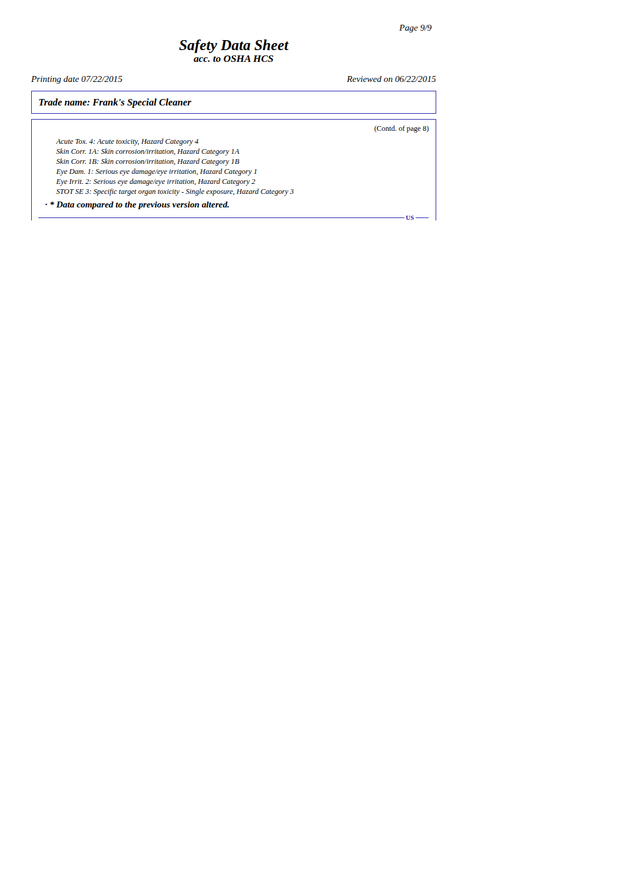Page 9/9
Safety Data Sheet
acc. to OSHA HCS
Printing date 07/22/2015 Reviewed on 06/22/2015
Trade name: Frank's Special Cleaner
(Contd. of page 8)
Acute Tox. 4: Acute toxicity, Hazard Category 4
Skin Corr. 1A: Skin corrosion/irritation, Hazard Category 1A
Skin Corr. 1B: Skin corrosion/irritation, Hazard Category 1B
Eye Dam. 1: Serious eye damage/eye irritation, Hazard Category 1
Eye Irrit. 2: Serious eye damage/eye irritation, Hazard Category 2
STOT SE 3: Specific target organ toxicity - Single exposure, Hazard Category 3
· * Data compared to the previous version altered.
US